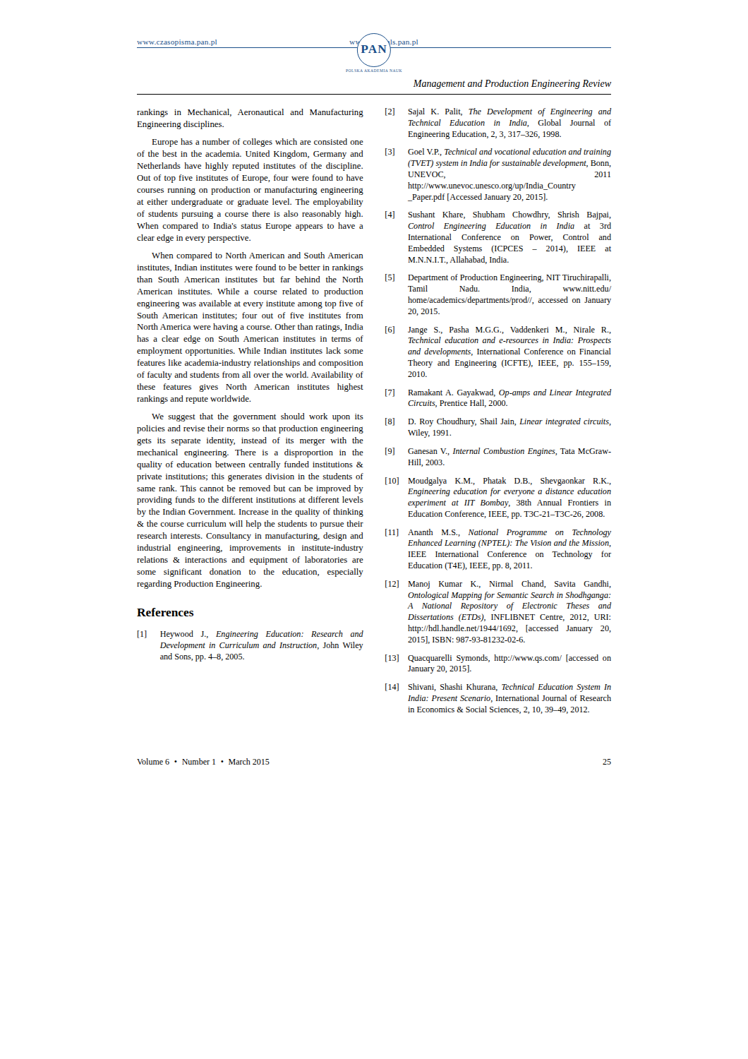www.czasopisma.pan.pl
PAN
POLSKA AKADEMIA NAUK
www.journals.pan.pl
Management and Production Engineering Review
rankings in Mechanical, Aeronautical and Manufacturing Engineering disciplines.
Europe has a number of colleges which are consisted one of the best in the academia. United Kingdom, Germany and Netherlands have highly reputed institutes of the discipline. Out of top five institutes of Europe, four were found to have courses running on production or manufacturing engineering at either undergraduate or graduate level. The employability of students pursuing a course there is also reasonably high. When compared to India's status Europe appears to have a clear edge in every perspective.
When compared to North American and South American institutes, Indian institutes were found to be better in rankings than South American institutes but far behind the North American institutes. While a course related to production engineering was available at every institute among top five of South American institutes; four out of five institutes from North America were having a course. Other than ratings, India has a clear edge on South American institutes in terms of employment opportunities. While Indian institutes lack some features like academia-industry relationships and composition of faculty and students from all over the world. Availability of these features gives North American institutes highest rankings and repute worldwide.
We suggest that the government should work upon its policies and revise their norms so that production engineering gets its separate identity, instead of its merger with the mechanical engineering. There is a disproportion in the quality of education between centrally funded institutions & private institutions; this generates division in the students of same rank. This cannot be removed but can be improved by providing funds to the different institutions at different levels by the Indian Government. Increase in the quality of thinking & the course curriculum will help the students to pursue their research interests. Consultancy in manufacturing, design and industrial engineering, improvements in institute-industry relations & interactions and equipment of laboratories are some significant donation to the education, especially regarding Production Engineering.
References
Heywood J., Engineering Education: Research and Development in Curriculum and Instruction, John Wiley and Sons, pp. 4–8, 2005.
Sajal K. Palit, The Development of Engineering and Technical Education in India, Global Journal of Engineering Education, 2, 3, 317–326, 1998.
Goel V.P., Technical and vocational education and training (TVET) system in India for sustainable development, Bonn, UNEVOC, 2011 http://www.unevoc.unesco.org/up/India_Country _Paper.pdf [Accessed January 20, 2015].
Sushant Khare, Shubham Chowdhry, Shrish Bajpai, Control Engineering Education in India at 3rd International Conference on Power, Control and Embedded Systems (ICPCES – 2014), IEEE at M.N.N.I.T., Allahabad, India.
Department of Production Engineering, NIT Tiruchirapalli, Tamil Nadu. India, www.nitt.edu/ home/academics/departments/prod//, accessed on January 20, 2015.
Jange S., Pasha M.G.G., Vaddenkeri M., Nirale R., Technical education and e-resources in India: Prospects and developments, International Conference on Financial Theory and Engineering (ICFTE), IEEE, pp. 155–159, 2010.
Ramakant A. Gayakwad, Op-amps and Linear Integrated Circuits, Prentice Hall, 2000.
D. Roy Choudhury, Shail Jain, Linear integrated circuits, Wiley, 1991.
Ganesan V., Internal Combustion Engines, Tata McGraw-Hill, 2003.
Moudgalya K.M., Phatak D.B., Shevgaonkar R.K., Engineering education for everyone a distance education experiment at IIT Bombay, 38th Annual Frontiers in Education Conference, IEEE, pp. T3C-21–T3C-26, 2008.
Ananth M.S., National Programme on Technology Enhanced Learning (NPTEL): The Vision and the Mission, IEEE International Conference on Technology for Education (T4E), IEEE, pp. 8, 2011.
Manoj Kumar K., Nirmal Chand, Savita Gandhi, Ontological Mapping for Semantic Search in Shodhganga: A National Repository of Electronic Theses and Dissertations (ETDs), INFLIBNET Centre, 2012, URI: http://hdl.handle.net/1944/1692, [accessed January 20, 2015], ISBN: 987-93-81232-02-6.
Quacquarelli Symonds, http://www.qs.com/ [accessed on January 20, 2015].
Shivani, Shashi Khurana, Technical Education System In India: Present Scenario, International Journal of Research in Economics & Social Sciences, 2, 10, 39–49, 2012.
Volume 6 • Number 1 • March 2015
25